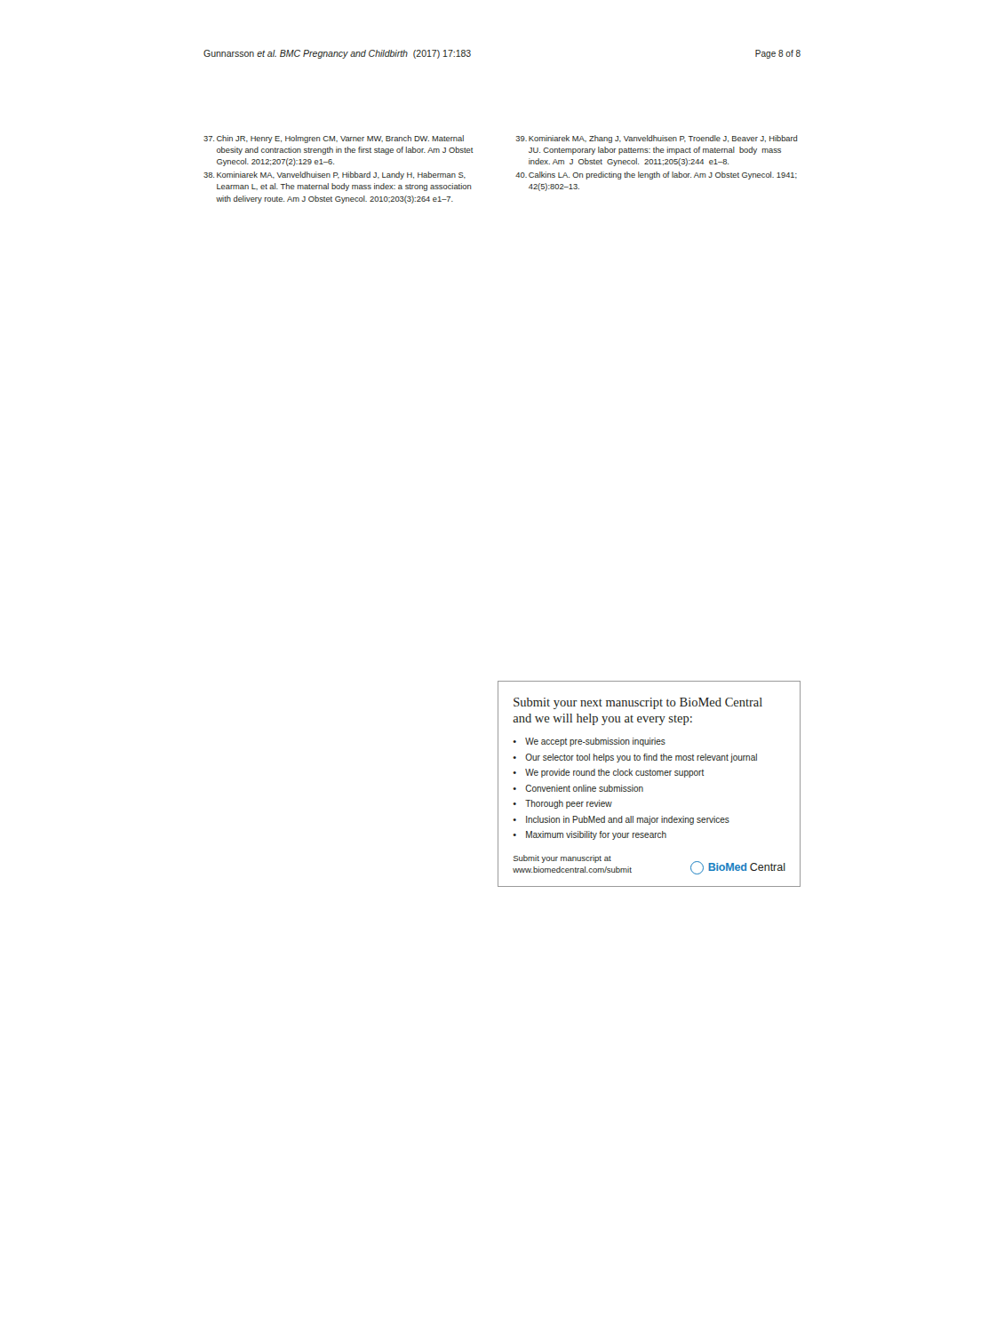Gunnarsson et al. BMC Pregnancy and Childbirth (2017) 17:183
Page 8 of 8
37. Chin JR, Henry E, Holmgren CM, Varner MW, Branch DW. Maternal obesity and contraction strength in the first stage of labor. Am J Obstet Gynecol. 2012;207(2):129 e1–6.
38. Kominiarek MA, Vanveldhuisen P, Hibbard J, Landy H, Haberman S, Learman L, et al. The maternal body mass index: a strong association with delivery route. Am J Obstet Gynecol. 2010;203(3):264 e1–7.
39. Kominiarek MA, Zhang J, Vanveldhuisen P, Troendle J, Beaver J, Hibbard JU. Contemporary labor patterns: the impact of maternal body mass index. Am J Obstet Gynecol. 2011;205(3):244 e1–8.
40. Calkins LA. On predicting the length of labor. Am J Obstet Gynecol. 1941; 42(5):802–13.
Submit your next manuscript to BioMed Central
and we will help you at every step:
We accept pre-submission inquiries
Our selector tool helps you to find the most relevant journal
We provide round the clock customer support
Convenient online submission
Thorough peer review
Inclusion in PubMed and all major indexing services
Maximum visibility for your research
Submit your manuscript at
www.biomedcentral.com/submit
Bio Med Central